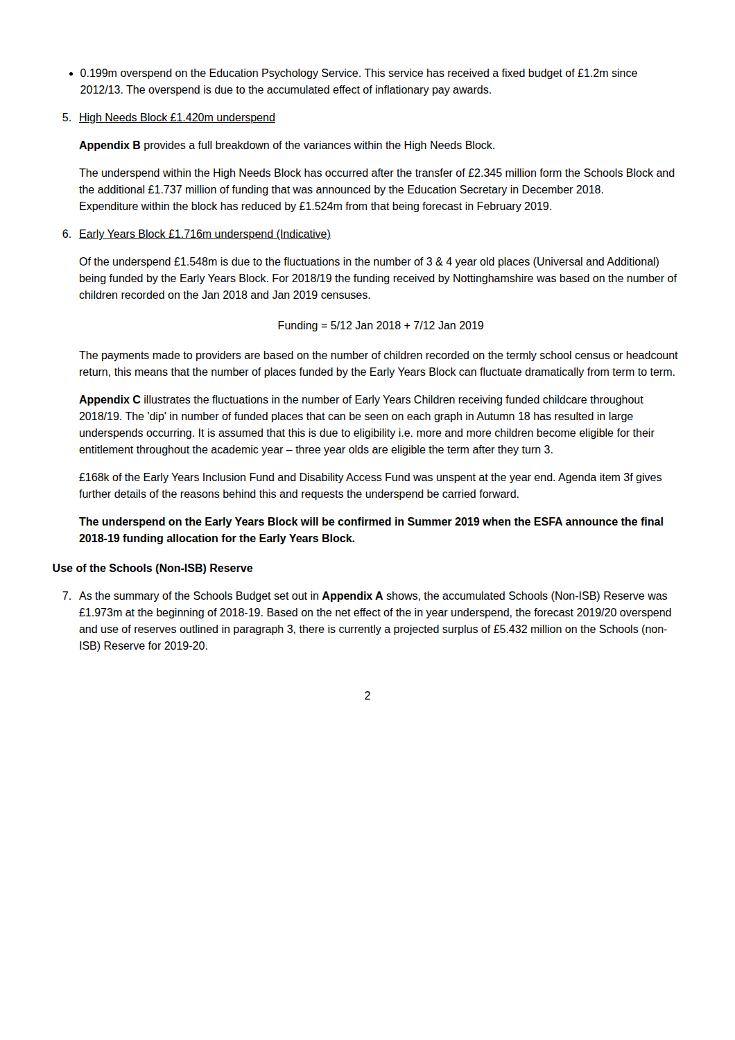0.199m overspend on the Education Psychology Service. This service has received a fixed budget of £1.2m since 2012/13. The overspend is due to the accumulated effect of inflationary pay awards.
High Needs Block £1.420m underspend
Appendix B provides a full breakdown of the variances within the High Needs Block.
The underspend within the High Needs Block has occurred after the transfer of £2.345 million form the Schools Block and the additional £1.737 million of funding that was announced by the Education Secretary in December 2018.
Expenditure within the block has reduced by £1.524m from that being forecast in February 2019.
Early Years Block £1.716m underspend (Indicative)
Of the underspend £1.548m is due to the fluctuations in the number of 3 & 4 year old places (Universal and Additional) being funded by the Early Years Block. For 2018/19 the funding received by Nottinghamshire was based on the number of children recorded on the Jan 2018 and Jan 2019 censuses.
Funding = 5/12 Jan 2018 + 7/12 Jan 2019
The payments made to providers are based on the number of children recorded on the termly school census or headcount return, this means that the number of places funded by the Early Years Block can fluctuate dramatically from term to term.
Appendix C illustrates the fluctuations in the number of Early Years Children receiving funded childcare throughout 2018/19. The 'dip' in number of funded places that can be seen on each graph in Autumn 18 has resulted in large underspends occurring. It is assumed that this is due to eligibility i.e. more and more children become eligible for their entitlement throughout the academic year – three year olds are eligible the term after they turn 3.
£168k of the Early Years Inclusion Fund and Disability Access Fund was unspent at the year end. Agenda item 3f gives further details of the reasons behind this and requests the underspend be carried forward.
The underspend on the Early Years Block will be confirmed in Summer 2019 when the ESFA announce the final 2018-19 funding allocation for the Early Years Block.
Use of the Schools (Non-ISB) Reserve
As the summary of the Schools Budget set out in Appendix A shows, the accumulated Schools (Non-ISB) Reserve was £1.973m at the beginning of 2018-19. Based on the net effect of the in year underspend, the forecast 2019/20 overspend and use of reserves outlined in paragraph 3, there is currently a projected surplus of £5.432 million on the Schools (non-ISB) Reserve for 2019-20.
2